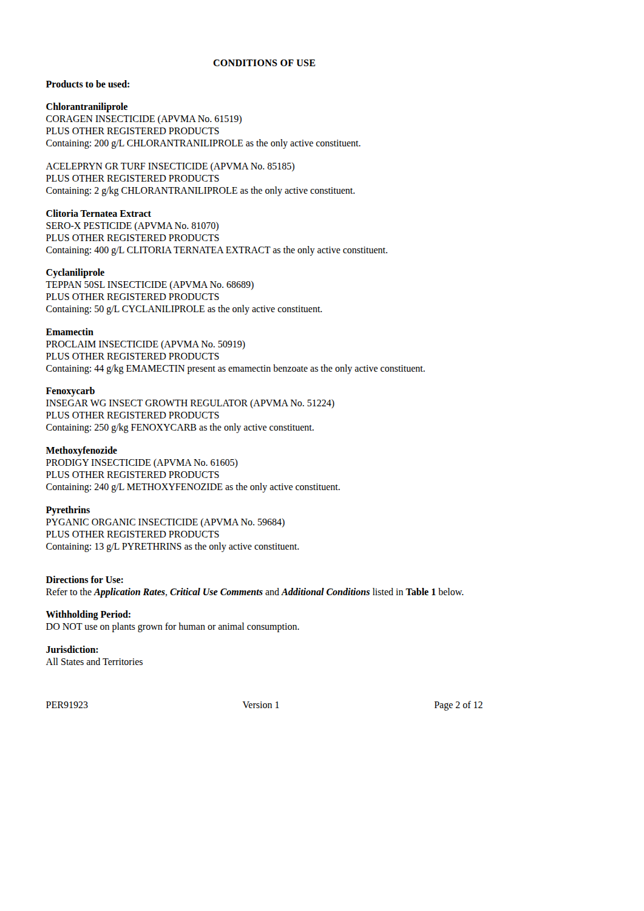CONDITIONS OF USE
Products to be used:
Chlorantraniliprole
CORAGEN INSECTICIDE (APVMA No. 61519)
PLUS OTHER REGISTERED PRODUCTS
Containing: 200 g/L CHLORANTRANILIPROLE as the only active constituent.
ACELEPRYN GR TURF INSECTICIDE (APVMA No. 85185)
PLUS OTHER REGISTERED PRODUCTS
Containing: 2 g/kg CHLORANTRANILIPROLE as the only active constituent.
Clitoria Ternatea Extract
SERO-X PESTICIDE (APVMA No. 81070)
PLUS OTHER REGISTERED PRODUCTS
Containing: 400 g/L CLITORIA TERNATEA EXTRACT as the only active constituent.
Cyclaniliprole
TEPPAN 50SL INSECTICIDE (APVMA No. 68689)
PLUS OTHER REGISTERED PRODUCTS
Containing: 50 g/L CYCLANILIPROLE as the only active constituent.
Emamectin
PROCLAIM INSECTICIDE (APVMA No. 50919)
PLUS OTHER REGISTERED PRODUCTS
Containing: 44 g/kg EMAMECTIN present as emamectin benzoate as the only active constituent.
Fenoxycarb
INSEGAR WG INSECT GROWTH REGULATOR (APVMA No. 51224)
PLUS OTHER REGISTERED PRODUCTS
Containing: 250 g/kg FENOXYCARB as the only active constituent.
Methoxyfenozide
PRODIGY INSECTICIDE (APVMA No. 61605)
PLUS OTHER REGISTERED PRODUCTS
Containing: 240 g/L METHOXYFENOZIDE as the only active constituent.
Pyrethrins
PYGANIC ORGANIC INSECTICIDE (APVMA No. 59684)
PLUS OTHER REGISTERED PRODUCTS
Containing: 13 g/L PYRETHRINS as the only active constituent.
Directions for Use:
Refer to the Application Rates, Critical Use Comments and Additional Conditions listed in Table 1 below.
Withholding Period:
DO NOT use on plants grown for human or animal consumption.
Jurisdiction:
All States and Territories
PER91923 Version 1 Page 2 of 12